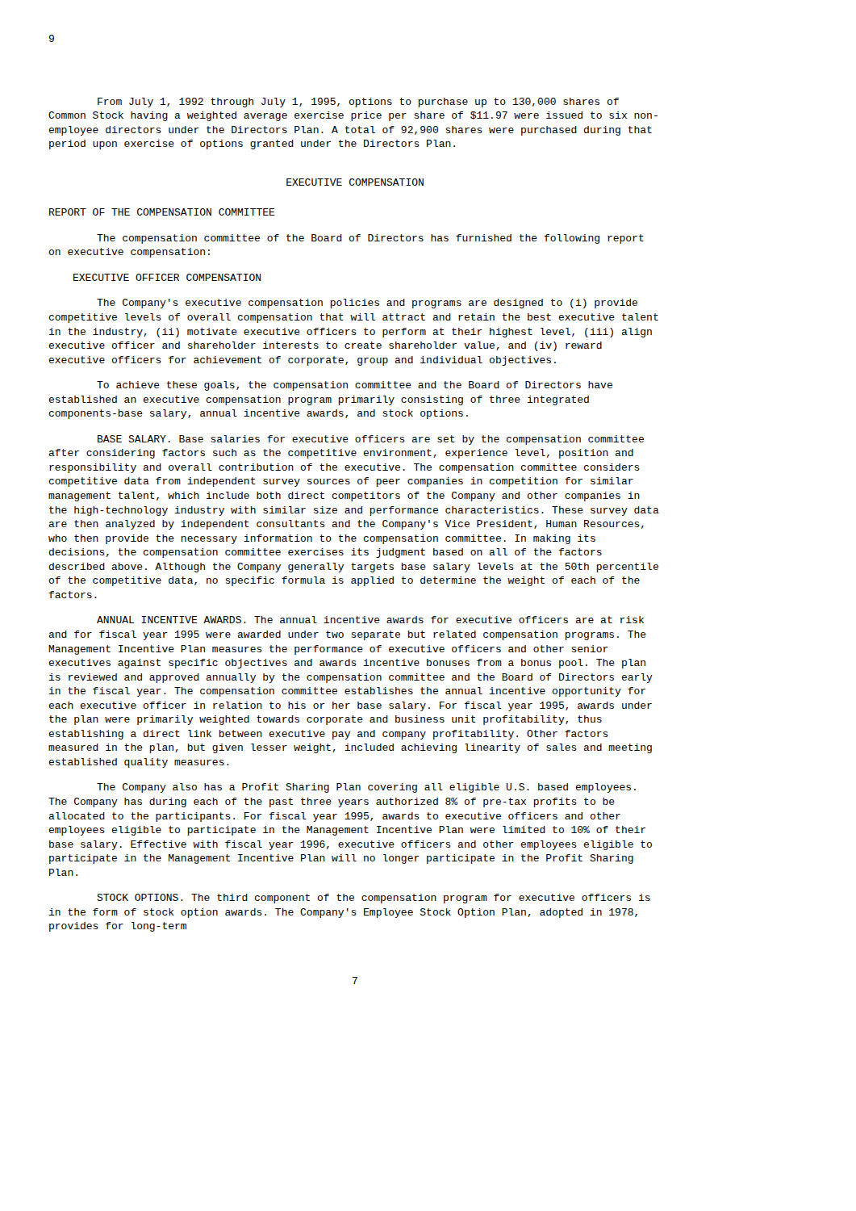9
From July 1, 1992 through July 1, 1995, options to purchase up to 130,000 shares of Common Stock having a weighted average exercise price per share of $11.97 were issued to six non-employee directors under the Directors Plan. A total of 92,900 shares were purchased during that period upon exercise of options granted under the Directors Plan.
EXECUTIVE COMPENSATION
REPORT OF THE COMPENSATION COMMITTEE
The compensation committee of the Board of Directors has furnished the following report on executive compensation:
EXECUTIVE OFFICER COMPENSATION
The Company's executive compensation policies and programs are designed to (i) provide competitive levels of overall compensation that will attract and retain the best executive talent in the industry, (ii) motivate executive officers to perform at their highest level, (iii) align executive officer and shareholder interests to create shareholder value, and (iv) reward executive officers for achievement of corporate, group and individual objectives.
To achieve these goals, the compensation committee and the Board of Directors have established an executive compensation program primarily consisting of three integrated components-base salary, annual incentive awards, and stock options.
BASE SALARY. Base salaries for executive officers are set by the compensation committee after considering factors such as the competitive environment, experience level, position and responsibility and overall contribution of the executive. The compensation committee considers competitive data from independent survey sources of peer companies in competition for similar management talent, which include both direct competitors of the Company and other companies in the high-technology industry with similar size and performance characteristics. These survey data are then analyzed by independent consultants and the Company's Vice President, Human Resources, who then provide the necessary information to the compensation committee. In making its decisions, the compensation committee exercises its judgment based on all of the factors described above. Although the Company generally targets base salary levels at the 50th percentile of the competitive data, no specific formula is applied to determine the weight of each of the factors.
ANNUAL INCENTIVE AWARDS. The annual incentive awards for executive officers are at risk and for fiscal year 1995 were awarded under two separate but related compensation programs. The Management Incentive Plan measures the performance of executive officers and other senior executives against specific objectives and awards incentive bonuses from a bonus pool. The plan is reviewed and approved annually by the compensation committee and the Board of Directors early in the fiscal year. The compensation committee establishes the annual incentive opportunity for each executive officer in relation to his or her base salary. For fiscal year 1995, awards under the plan were primarily weighted towards corporate and business unit profitability, thus establishing a direct link between executive pay and company profitability. Other factors measured in the plan, but given lesser weight, included achieving linearity of sales and meeting established quality measures.
The Company also has a Profit Sharing Plan covering all eligible U.S. based employees. The Company has during each of the past three years authorized 8% of pre-tax profits to be allocated to the participants. For fiscal year 1995, awards to executive officers and other employees eligible to participate in the Management Incentive Plan were limited to 10% of their base salary. Effective with fiscal year 1996, executive officers and other employees eligible to participate in the Management Incentive Plan will no longer participate in the Profit Sharing Plan.
STOCK OPTIONS. The third component of the compensation program for executive officers is in the form of stock option awards. The Company's Employee Stock Option Plan, adopted in 1978, provides for long-term
7